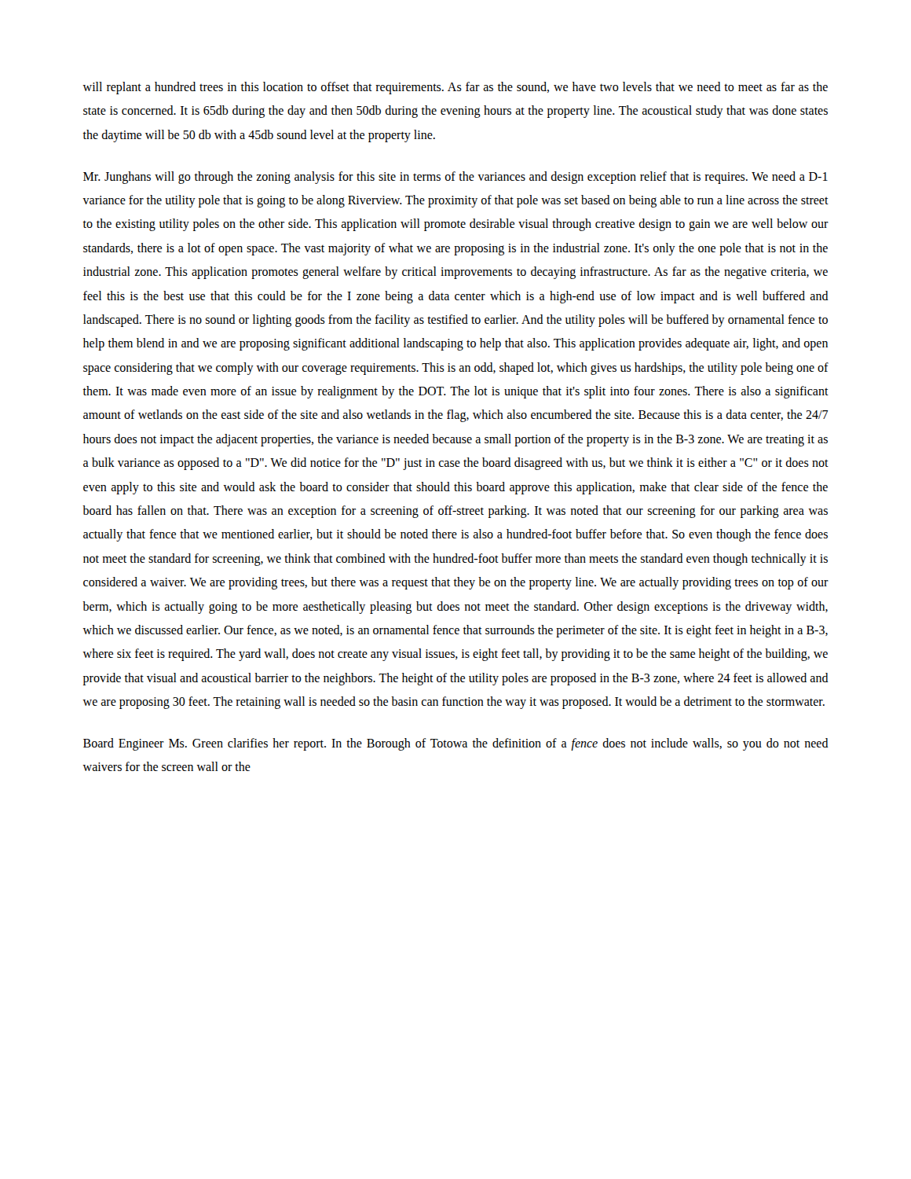will replant a hundred trees in this location to offset that requirements. As far as the sound, we have two levels that we need to meet as far as the state is concerned. It is 65db during the day and then 50db during the evening hours at the property line. The acoustical study that was done states the daytime will be 50 db with a 45db sound level at the property line.
Mr. Junghans will go through the zoning analysis for this site in terms of the variances and design exception relief that is requires. We need a D-1 variance for the utility pole that is going to be along Riverview. The proximity of that pole was set based on being able to run a line across the street to the existing utility poles on the other side. This application will promote desirable visual through creative design to gain we are well below our standards, there is a lot of open space. The vast majority of what we are proposing is in the industrial zone. It's only the one pole that is not in the industrial zone. This application promotes general welfare by critical improvements to decaying infrastructure. As far as the negative criteria, we feel this is the best use that this could be for the I zone being a data center which is a high-end use of low impact and is well buffered and landscaped. There is no sound or lighting goods from the facility as testified to earlier. And the utility poles will be buffered by ornamental fence to help them blend in and we are proposing significant additional landscaping to help that also. This application provides adequate air, light, and open space considering that we comply with our coverage requirements. This is an odd, shaped lot, which gives us hardships, the utility pole being one of them. It was made even more of an issue by realignment by the DOT. The lot is unique that it's split into four zones. There is also a significant amount of wetlands on the east side of the site and also wetlands in the flag, which also encumbered the site. Because this is a data center, the 24/7 hours does not impact the adjacent properties, the variance is needed because a small portion of the property is in the B-3 zone. We are treating it as a bulk variance as opposed to a "D". We did notice for the "D" just in case the board disagreed with us, but we think it is either a "C" or it does not even apply to this site and would ask the board to consider that should this board approve this application, make that clear side of the fence the board has fallen on that. There was an exception for a screening of off-street parking. It was noted that our screening for our parking area was actually that fence that we mentioned earlier, but it should be noted there is also a hundred-foot buffer before that. So even though the fence does not meet the standard for screening, we think that combined with the hundred-foot buffer more than meets the standard even though technically it is considered a waiver. We are providing trees, but there was a request that they be on the property line. We are actually providing trees on top of our berm, which is actually going to be more aesthetically pleasing but does not meet the standard. Other design exceptions is the driveway width, which we discussed earlier. Our fence, as we noted, is an ornamental fence that surrounds the perimeter of the site. It is eight feet in height in a B-3, where six feet is required. The yard wall, does not create any visual issues, is eight feet tall, by providing it to be the same height of the building, we provide that visual and acoustical barrier to the neighbors. The height of the utility poles are proposed in the B-3 zone, where 24 feet is allowed and we are proposing 30 feet. The retaining wall is needed so the basin can function the way it was proposed. It would be a detriment to the stormwater.
Board Engineer Ms. Green clarifies her report. In the Borough of Totowa the definition of a fence does not include walls, so you do not need waivers for the screen wall or the